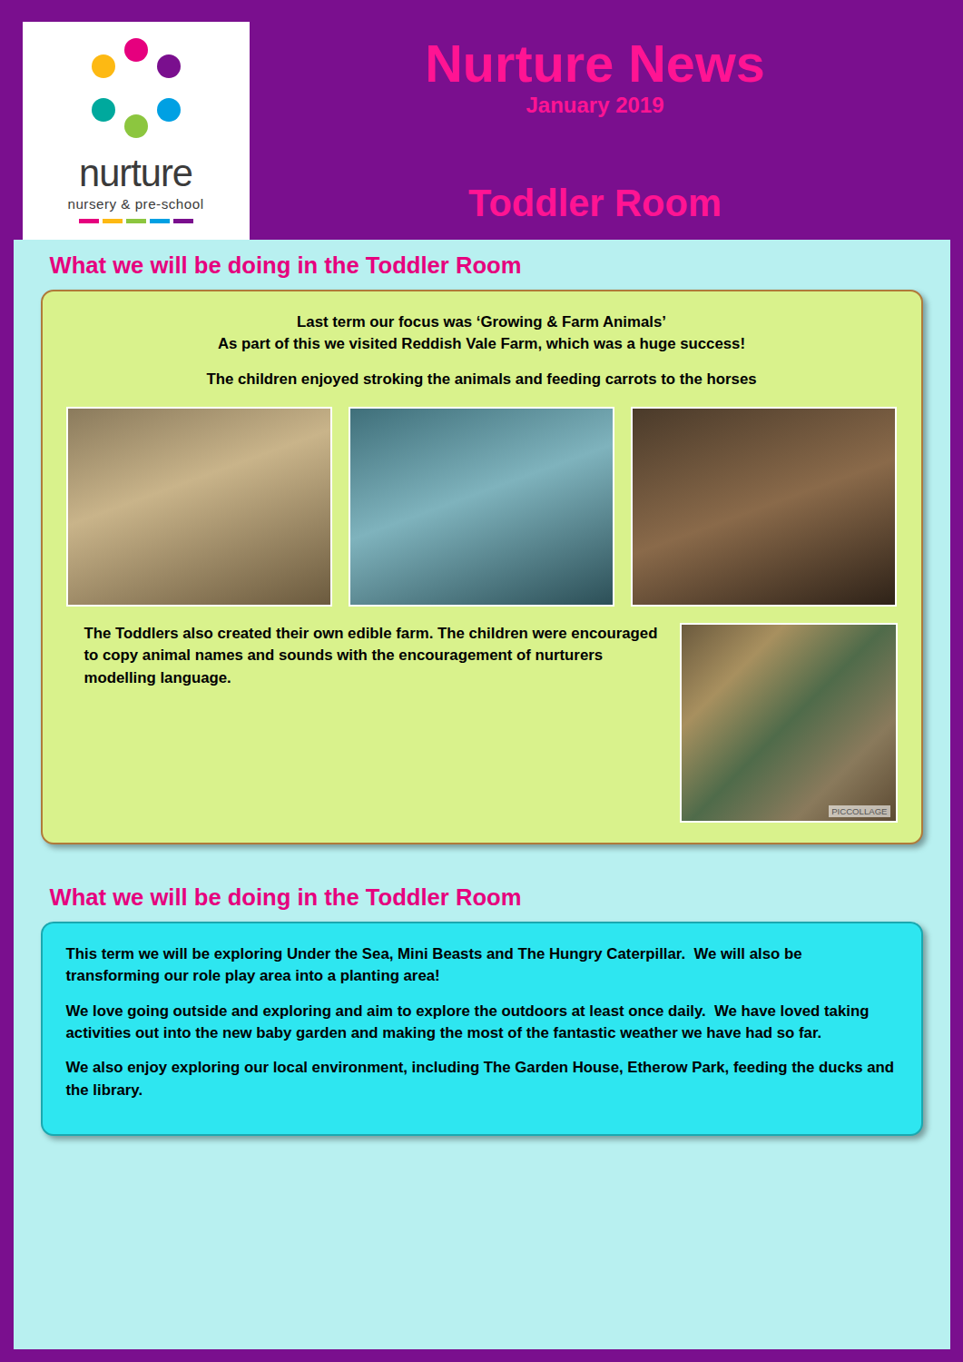nurture
nursery & pre-school
Nurture News
January 2019
Toddler Room
What we will be doing in the Toddler Room
Last term our focus was ‘Growing & Farm Animals’
As part of this we visited Reddish Vale Farm, which was a huge success!
The children enjoyed stroking the animals and feeding carrots to the horses
The Toddlers also created their own edible farm. The children were encouraged to copy animal names and sounds with the encouragement of nurturers modelling language.
PICCOLLAGE
What we will be doing in the Toddler Room
This term we will be exploring Under the Sea, Mini Beasts and The Hungry Caterpillar. We will also be transforming our role play area into a planting area!
We love going outside and exploring and aim to explore the outdoors at least once daily. We have loved taking activities out into the new baby garden and making the most of the fantastic weather we have had so far.
We also enjoy exploring our local environment, including The Garden House, Etherow Park, feeding the ducks and the library.